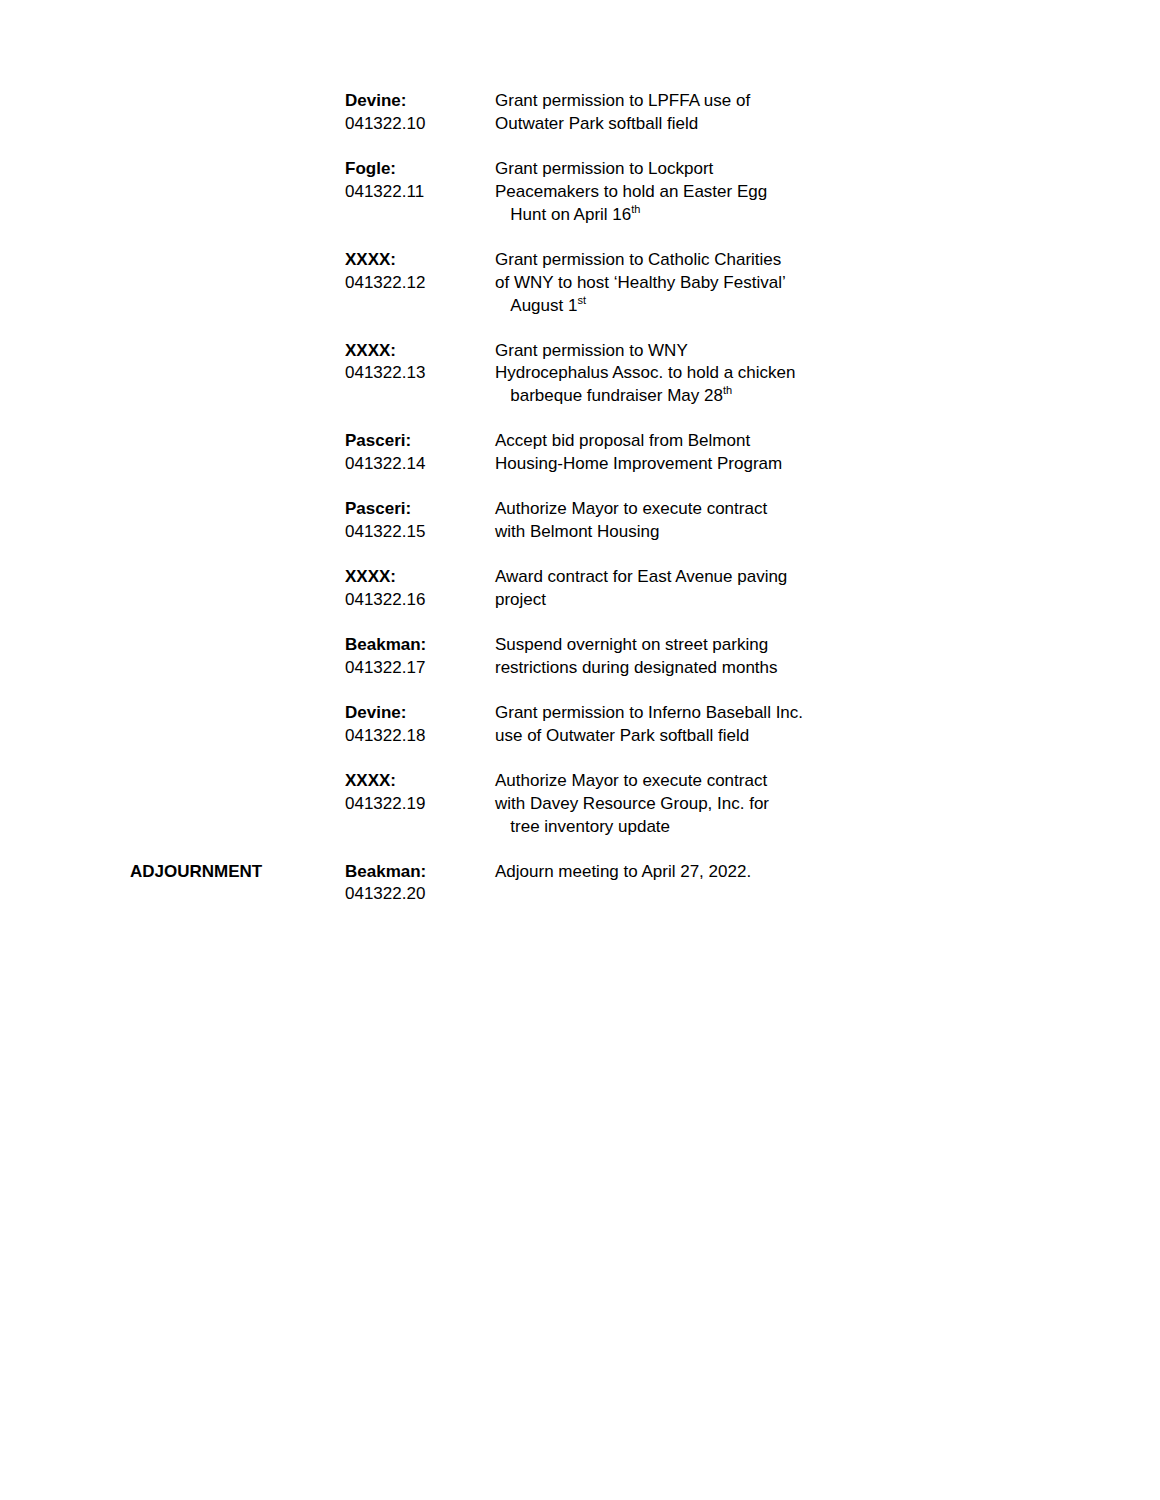| | Devine: 041322.10 | Grant permission to LPFFA use of Outwater Park softball field |
| | Fogle: 041322.11 | Grant permission to Lockport Peacemakers to hold an Easter Egg Hunt on April 16 th |
| | XXXX: 041322.12 | Grant permission to Catholic Charities of WNY to host ‘Healthy Baby Festival’ August 1 st |
| | XXXX: 041322.13 | Grant permission to WNY Hydrocephalus Assoc. to hold a chicken barbeque fundraiser May 28 th |
| | Pasceri: 041322.14 | Accept bid proposal from Belmont Housing-Home Improvement Program |
| | Pasceri: 041322.15 | Authorize Mayor to execute contract with Belmont Housing |
| | XXXX: 041322.16 | Award contract for East Avenue paving project |
| | Beakman: 041322.17 | Suspend overnight on street parking restrictions during designated months |
| | Devine: 041322.18 | Grant permission to Inferno Baseball Inc. use of Outwater Park softball field |
| | XXXX: 041322.19 | Authorize Mayor to execute contract with Davey Resource Group, Inc. for tree inventory update |
| ADJOURNMENT | Beakman: 041322.20 | Adjourn meeting to April 27, 2022. |